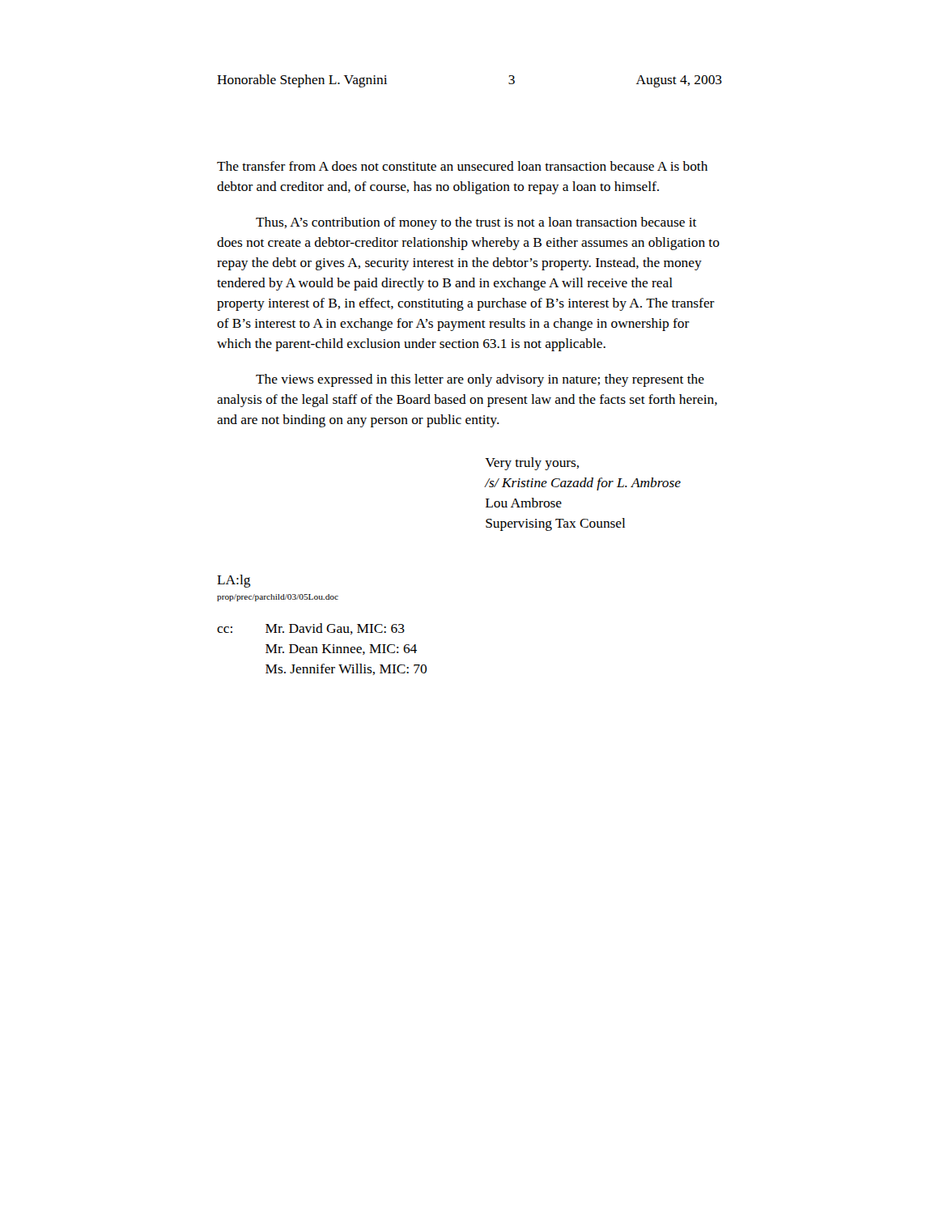Honorable Stephen L. Vagnini
3
August 4, 2003
The transfer from A does not constitute an unsecured loan transaction because A is both debtor and creditor and, of course, has no obligation to repay a loan to himself.
Thus, A’s contribution of money to the trust is not a loan transaction because it does not create a debtor-creditor relationship whereby a B either assumes an obligation to repay the debt or gives A, security interest in the debtor’s property. Instead, the money tendered by A would be paid directly to B and in exchange A will receive the real property interest of B, in effect, constituting a purchase of B’s interest by A. The transfer of B’s interest to A in exchange for A’s payment results in a change in ownership for which the parent-child exclusion under section 63.1 is not applicable.
The views expressed in this letter are only advisory in nature; they represent the analysis of the legal staff of the Board based on present law and the facts set forth herein, and are not binding on any person or public entity.
Very truly yours,
/s/ Kristine Cazadd for L. Ambrose
Lou Ambrose
Supervising Tax Counsel
LA:lg
prop/prec/parchild/03/05Lou.doc
cc:
Mr. David Gau, MIC: 63
Mr. Dean Kinnee, MIC: 64
Ms. Jennifer Willis, MIC: 70